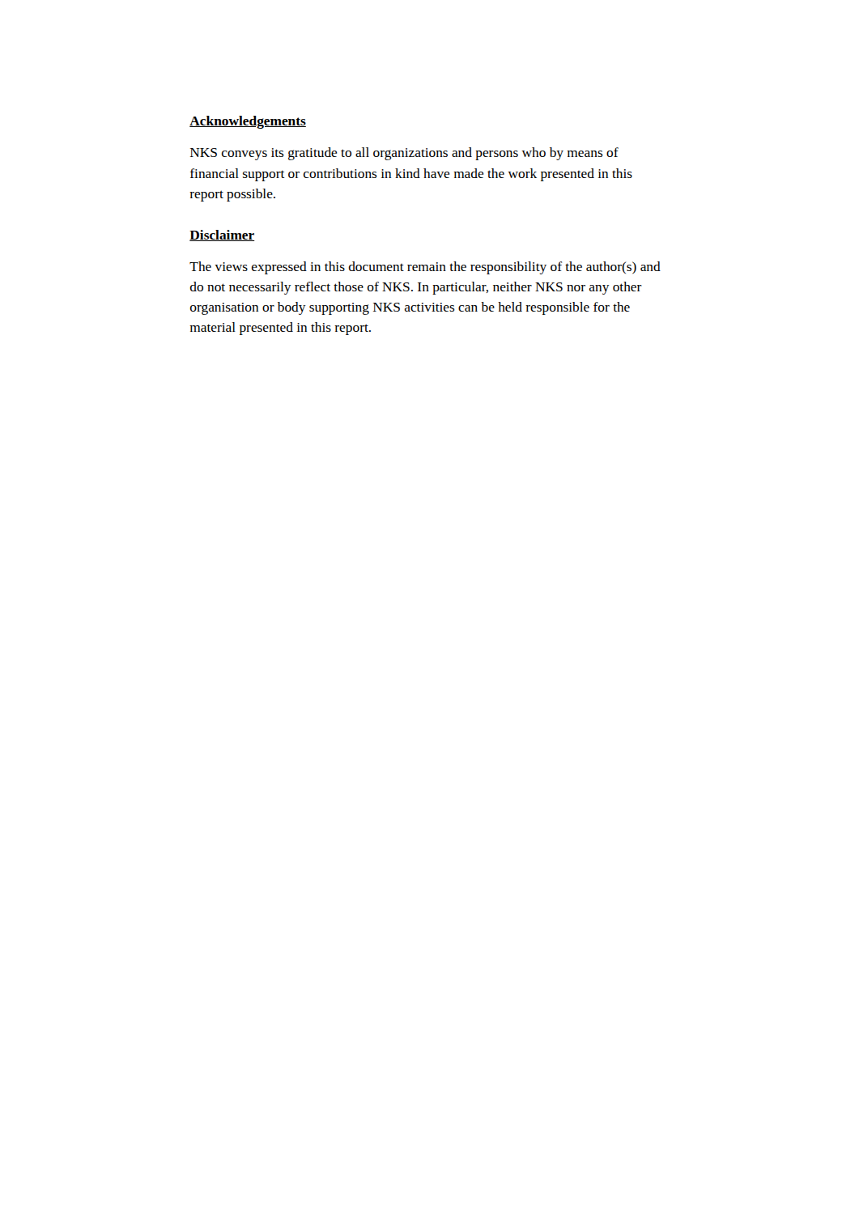Acknowledgements
NKS conveys its gratitude to all organizations and persons who by means of financial support or contributions in kind have made the work presented in this report possible.
Disclaimer
The views expressed in this document remain the responsibility of the author(s) and do not necessarily reflect those of NKS. In particular, neither NKS nor any other organisation or body supporting NKS activities can be held responsible for the material presented in this report.